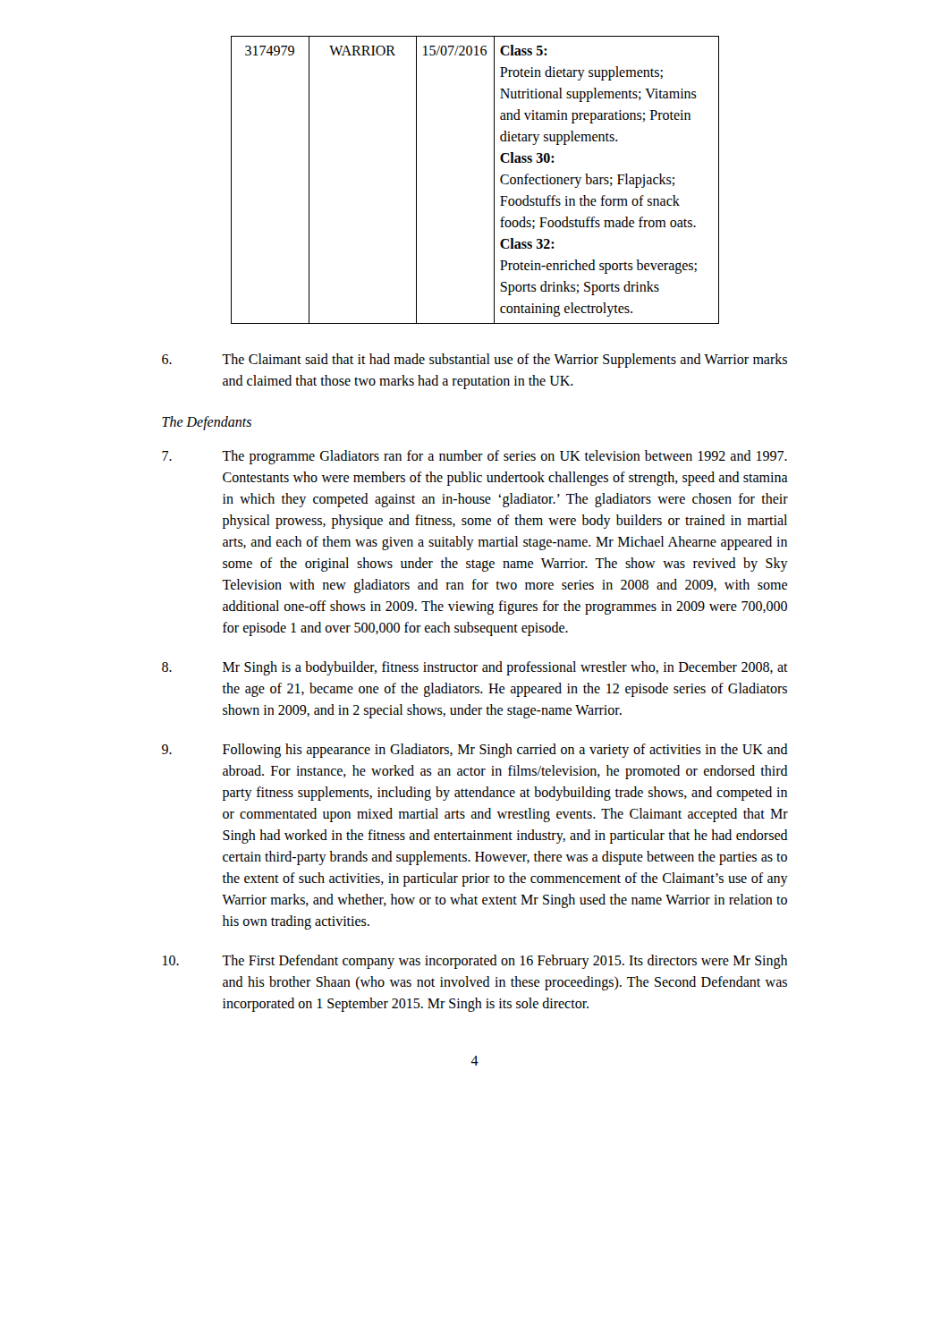| 3174979 | WARRIOR | 15/07/2016 | Class 5: Protein dietary supplements; Nutritional supplements; Vitamins and vitamin preparations; Protein dietary supplements. Class 30: Confectionery bars; Flapjacks; Foodstuffs in the form of snack foods; Foodstuffs made from oats. Class 32: Protein-enriched sports beverages; Sports drinks; Sports drinks containing electrolytes. |
The Claimant said that it had made substantial use of the Warrior Supplements and Warrior marks and claimed that those two marks had a reputation in the UK.
The Defendants
The programme Gladiators ran for a number of series on UK television between 1992 and 1997. Contestants who were members of the public undertook challenges of strength, speed and stamina in which they competed against an in-house ‘gladiator.’ The gladiators were chosen for their physical prowess, physique and fitness, some of them were body builders or trained in martial arts, and each of them was given a suitably martial stage-name. Mr Michael Ahearne appeared in some of the original shows under the stage name Warrior. The show was revived by Sky Television with new gladiators and ran for two more series in 2008 and 2009, with some additional one-off shows in 2009. The viewing figures for the programmes in 2009 were 700,000 for episode 1 and over 500,000 for each subsequent episode.
Mr Singh is a bodybuilder, fitness instructor and professional wrestler who, in December 2008, at the age of 21, became one of the gladiators. He appeared in the 12 episode series of Gladiators shown in 2009, and in 2 special shows, under the stage-name Warrior.
Following his appearance in Gladiators, Mr Singh carried on a variety of activities in the UK and abroad. For instance, he worked as an actor in films/television, he promoted or endorsed third party fitness supplements, including by attendance at bodybuilding trade shows, and competed in or commentated upon mixed martial arts and wrestling events. The Claimant accepted that Mr Singh had worked in the fitness and entertainment industry, and in particular that he had endorsed certain third-party brands and supplements. However, there was a dispute between the parties as to the extent of such activities, in particular prior to the commencement of the Claimant’s use of any Warrior marks, and whether, how or to what extent Mr Singh used the name Warrior in relation to his own trading activities.
The First Defendant company was incorporated on 16 February 2015. Its directors were Mr Singh and his brother Shaan (who was not involved in these proceedings). The Second Defendant was incorporated on 1 September 2015. Mr Singh is its sole director.
4